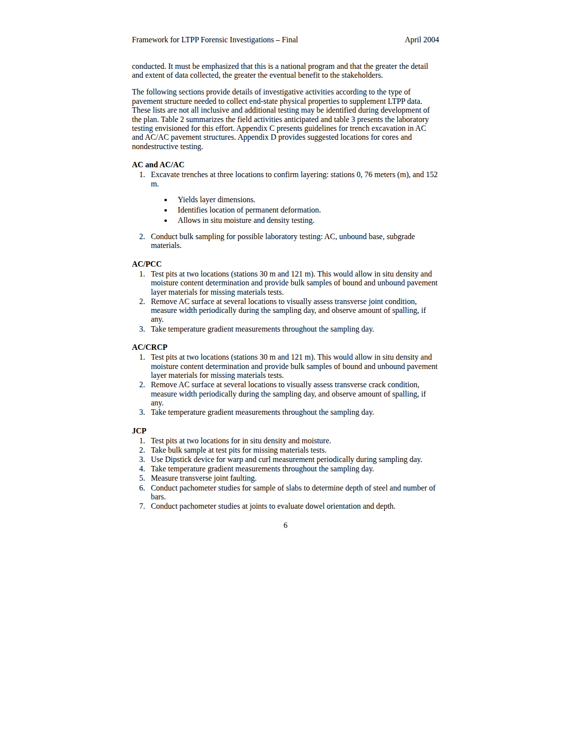Framework for LTPP Forensic Investigations – Final
April 2004
conducted. It must be emphasized that this is a national program and that the greater the detail and extent of data collected, the greater the eventual benefit to the stakeholders.
The following sections provide details of investigative activities according to the type of pavement structure needed to collect end-state physical properties to supplement LTPP data. These lists are not all inclusive and additional testing may be identified during development of the plan. Table 2 summarizes the field activities anticipated and table 3 presents the laboratory testing envisioned for this effort. Appendix C presents guidelines for trench excavation in AC and AC/AC pavement structures. Appendix D provides suggested locations for cores and nondestructive testing.
AC and AC/AC
Excavate trenches at three locations to confirm layering: stations 0, 76 meters (m), and 152 m.
Yields layer dimensions.
Identifies location of permanent deformation.
Allows in situ moisture and density testing.
Conduct bulk sampling for possible laboratory testing: AC, unbound base, subgrade materials.
AC/PCC
Test pits at two locations (stations 30 m and 121 m). This would allow in situ density and moisture content determination and provide bulk samples of bound and unbound pavement layer materials for missing materials tests.
Remove AC surface at several locations to visually assess transverse joint condition, measure width periodically during the sampling day, and observe amount of spalling, if any.
Take temperature gradient measurements throughout the sampling day.
AC/CRCP
Test pits at two locations (stations 30 m and 121 m). This would allow in situ density and moisture content determination and provide bulk samples of bound and unbound pavement layer materials for missing materials tests.
Remove AC surface at several locations to visually assess transverse crack condition, measure width periodically during the sampling day, and observe amount of spalling, if any.
Take temperature gradient measurements throughout the sampling day.
JCP
Test pits at two locations for in situ density and moisture.
Take bulk sample at test pits for missing materials tests.
Use Dipstick device for warp and curl measurement periodically during sampling day.
Take temperature gradient measurements throughout the sampling day.
Measure transverse joint faulting.
Conduct pachometer studies for sample of slabs to determine depth of steel and number of bars.
Conduct pachometer studies at joints to evaluate dowel orientation and depth.
6